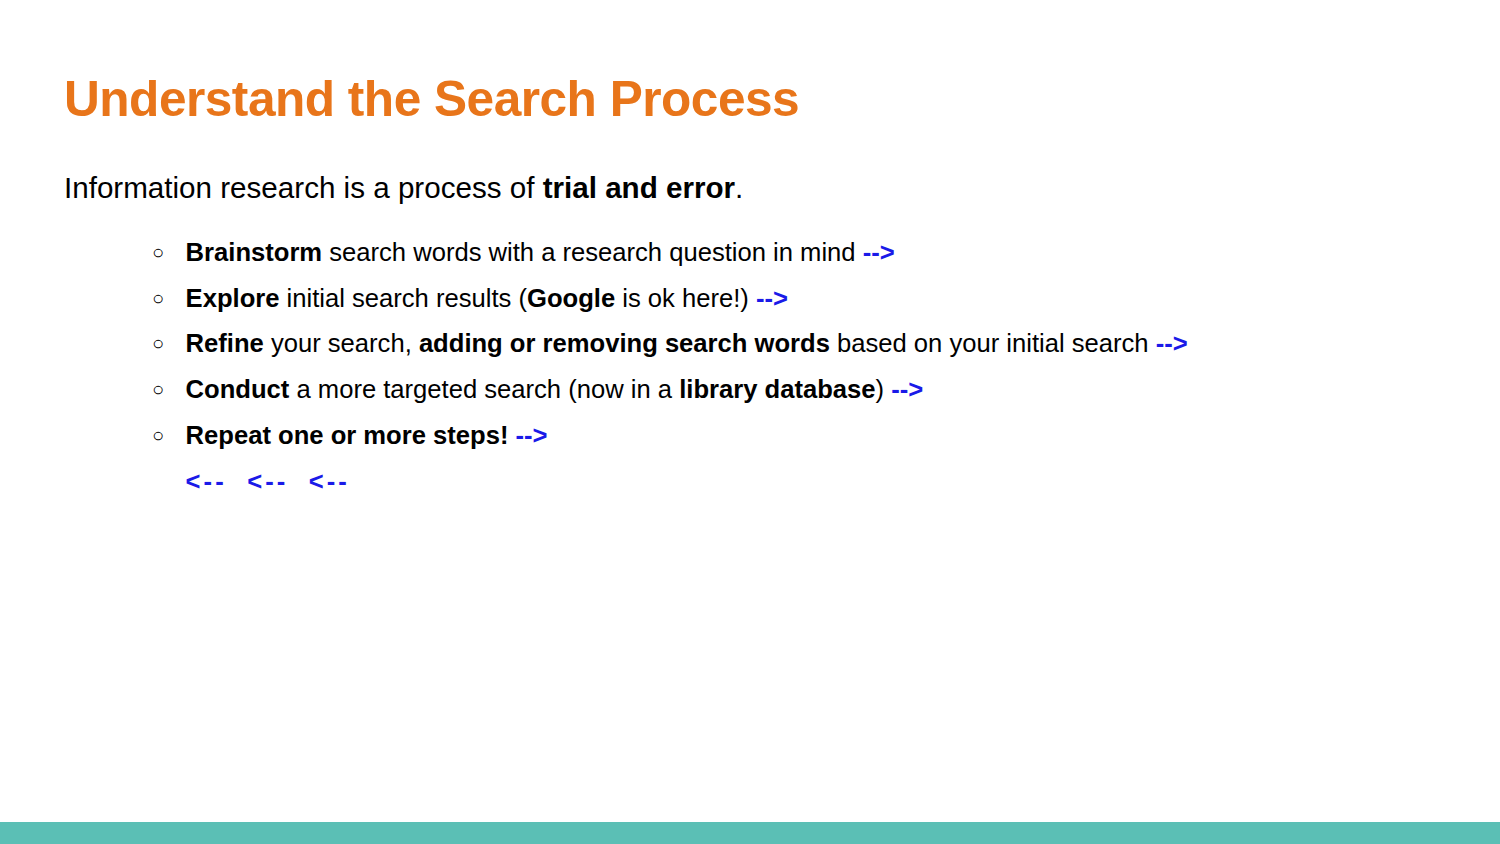Understand the Search Process
Information research is a process of trial and error.
Brainstorm search words with a research question in mind -->
Explore initial search results (Google is ok here!) -->
Refine your search, adding or removing search words based on your initial search -->
Conduct a more targeted search (now in a library database) -->
Repeat one or more steps! -->
<-- <-- <--